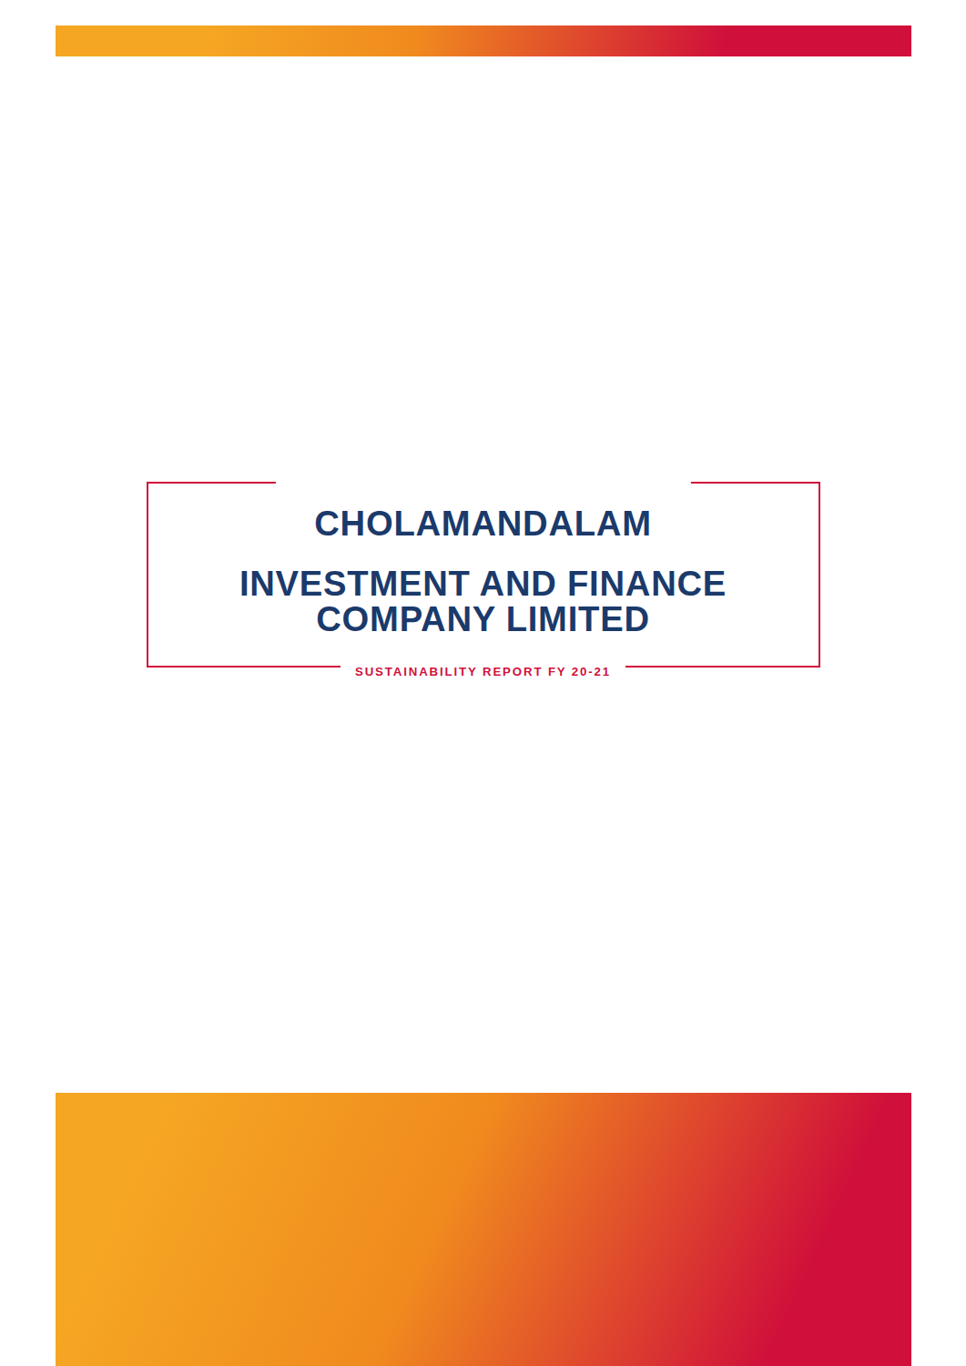Cholamandalam Investment and Finance Company Limited
Sustainability Report FY 20-21